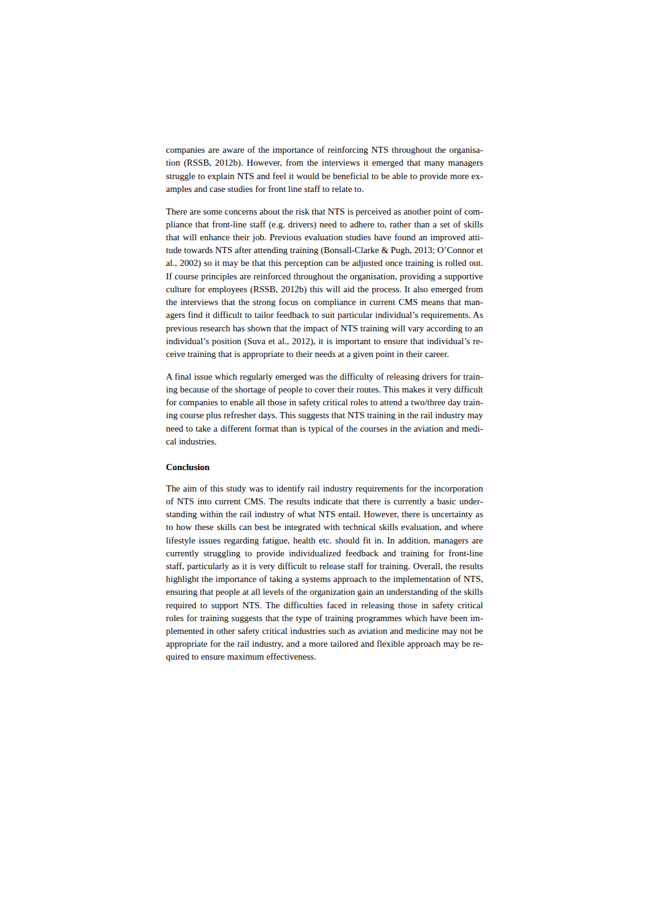companies are aware of the importance of reinforcing NTS throughout the organisation (RSSB, 2012b). However, from the interviews it emerged that many managers struggle to explain NTS and feel it would be beneficial to be able to provide more examples and case studies for front line staff to relate to.
There are some concerns about the risk that NTS is perceived as another point of compliance that front-line staff (e.g. drivers) need to adhere to, rather than a set of skills that will enhance their job. Previous evaluation studies have found an improved attitude towards NTS after attending training (Bonsall-Clarke & Pugh, 2013; O’Connor et al., 2002) so it may be that this perception can be adjusted once training is rolled out. If course principles are reinforced throughout the organisation, providing a supportive culture for employees (RSSB, 2012b) this will aid the process. It also emerged from the interviews that the strong focus on compliance in current CMS means that managers find it difficult to tailor feedback to suit particular individual’s requirements. As previous research has shown that the impact of NTS training will vary according to an individual’s position (Suva et al., 2012), it is important to ensure that individual’s receive training that is appropriate to their needs at a given point in their career.
A final issue which regularly emerged was the difficulty of releasing drivers for training because of the shortage of people to cover their routes. This makes it very difficult for companies to enable all those in safety critical roles to attend a two/three day training course plus refresher days. This suggests that NTS training in the rail industry may need to take a different format than is typical of the courses in the aviation and medical industries.
Conclusion
The aim of this study was to identify rail industry requirements for the incorporation of NTS into current CMS. The results indicate that there is currently a basic understanding within the rail industry of what NTS entail. However, there is uncertainty as to how these skills can best be integrated with technical skills evaluation, and where lifestyle issues regarding fatigue, health etc. should fit in. In addition, managers are currently struggling to provide individualized feedback and training for front-line staff, particularly as it is very difficult to release staff for training. Overall, the results highlight the importance of taking a systems approach to the implementation of NTS, ensuring that people at all levels of the organization gain an understanding of the skills required to support NTS. The difficulties faced in releasing those in safety critical roles for training suggests that the type of training programmes which have been implemented in other safety critical industries such as aviation and medicine may not be appropriate for the rail industry, and a more tailored and flexible approach may be required to ensure maximum effectiveness.